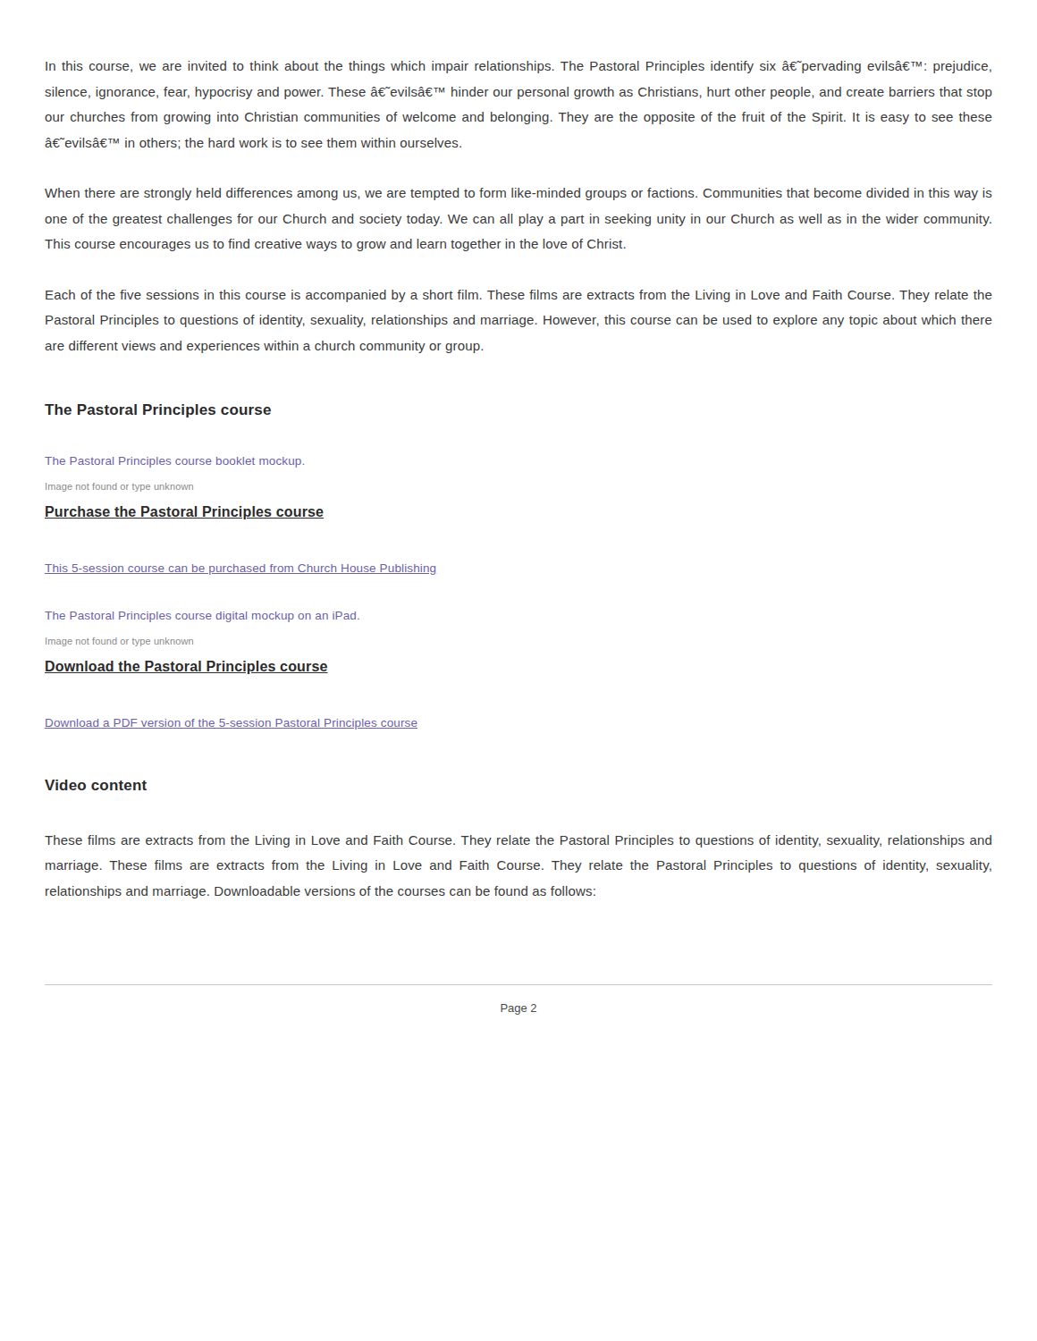In this course, we are invited to think about the things which impair relationships. The Pastoral Principles identify six â€˜pervading evilsâ€™: prejudice, silence, ignorance, fear, hypocrisy and power. These â€˜evilsâ€™ hinder our personal growth as Christians, hurt other people, and create barriers that stop our churches from growing into Christian communities of welcome and belonging. They are the opposite of the fruit of the Spirit. It is easy to see these â€˜evilsâ€™ in others; the hard work is to see them within ourselves.
When there are strongly held differences among us, we are tempted to form like-minded groups or factions. Communities that become divided in this way is one of the greatest challenges for our Church and society today. We can all play a part in seeking unity in our Church as well as in the wider community. This course encourages us to find creative ways to grow and learn together in the love of Christ.
Each of the five sessions in this course is accompanied by a short film. These films are extracts from the Living in Love and Faith Course. They relate the Pastoral Principles to questions of identity, sexuality, relationships and marriage. However, this course can be used to explore any topic about which there are different views and experiences within a church community or group.
The Pastoral Principles course
The Pastoral Principles course booklet mockup.
Image not found or type unknown
Purchase the Pastoral Principles course
This 5-session course can be purchased from Church House Publishing
The Pastoral Principles course digital mockup on an iPad.
Image not found or type unknown
Download the Pastoral Principles course
Download a PDF version of the 5-session Pastoral Principles course
Video content
These films are extracts from the Living in Love and Faith Course. They relate the Pastoral Principles to questions of identity, sexuality, relationships and marriage. These films are extracts from the Living in Love and Faith Course. They relate the Pastoral Principles to questions of identity, sexuality, relationships and marriage. Downloadable versions of the courses can be found as follows:
Page 2